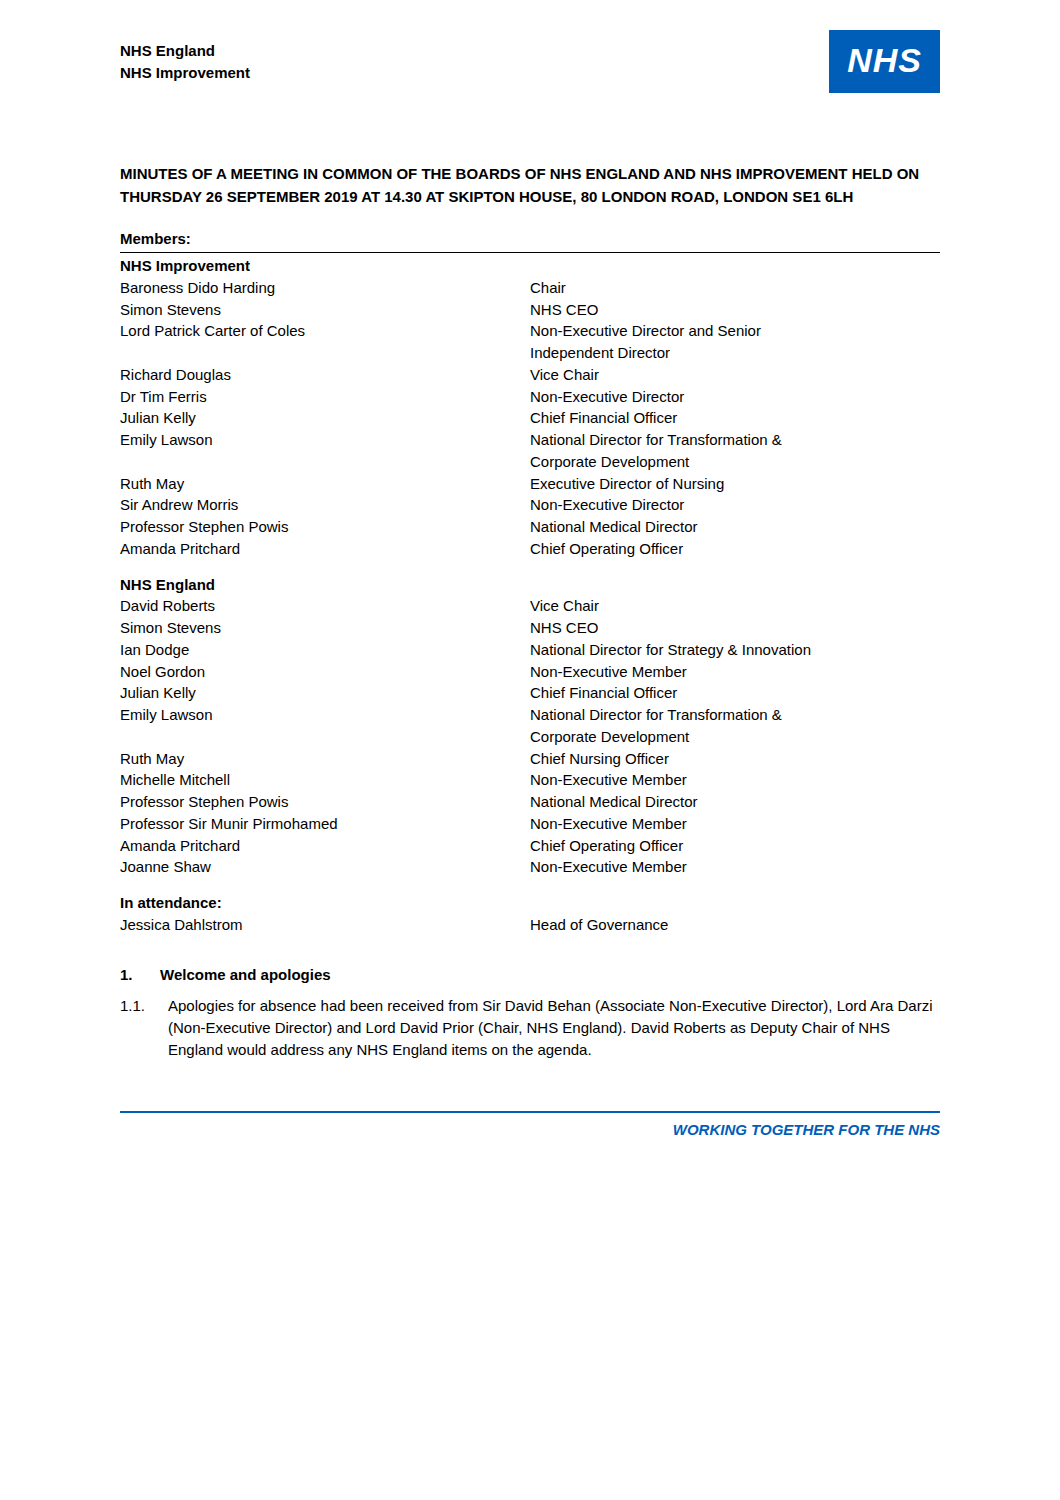NHS
NHS England
NHS Improvement
Minutes of a meeting in common of the Boards of NHS England and NHS Improvement held on Thursday 26 September 2019 at 14.30 at Skipton House, 80 London Road, London SE1 6LH
Members:
| NHS Improvement | |
| Baroness Dido Harding | Chair |
| Simon Stevens | NHS CEO |
| Lord Patrick Carter of Coles | Non-Executive Director and Senior Independent Director |
| Richard Douglas | Vice Chair |
| Dr Tim Ferris | Non-Executive Director |
| Julian Kelly | Chief Financial Officer |
| Emily Lawson | National Director for Transformation & Corporate Development |
| Ruth May | Executive Director of Nursing |
| Sir Andrew Morris | Non-Executive Director |
| Professor Stephen Powis | National Medical Director |
| Amanda Pritchard | Chief Operating Officer |
| NHS England | |
| David Roberts | Vice Chair |
| Simon Stevens | NHS CEO |
| Ian Dodge | National Director for Strategy & Innovation |
| Noel Gordon | Non-Executive Member |
| Julian Kelly | Chief Financial Officer |
| Emily Lawson | National Director for Transformation & Corporate Development |
| Ruth May | Chief Nursing Officer |
| Michelle Mitchell | Non-Executive Member |
| Professor Stephen Powis | National Medical Director |
| Professor Sir Munir Pirmohamed | Non-Executive Member |
| Amanda Pritchard | Chief Operating Officer |
| Joanne Shaw | Non-Executive Member |
| In attendance: | |
| Jessica Dahlstrom | Head of Governance |
1. Welcome and apologies
1.1.
Apologies for absence had been received from Sir David Behan (Associate Non-Executive Director), Lord Ara Darzi (Non-Executive Director) and Lord David Prior (Chair, NHS England). David Roberts as Deputy Chair of NHS England would address any NHS England items on the agenda.
WORKING TOGETHER FOR THE NHS